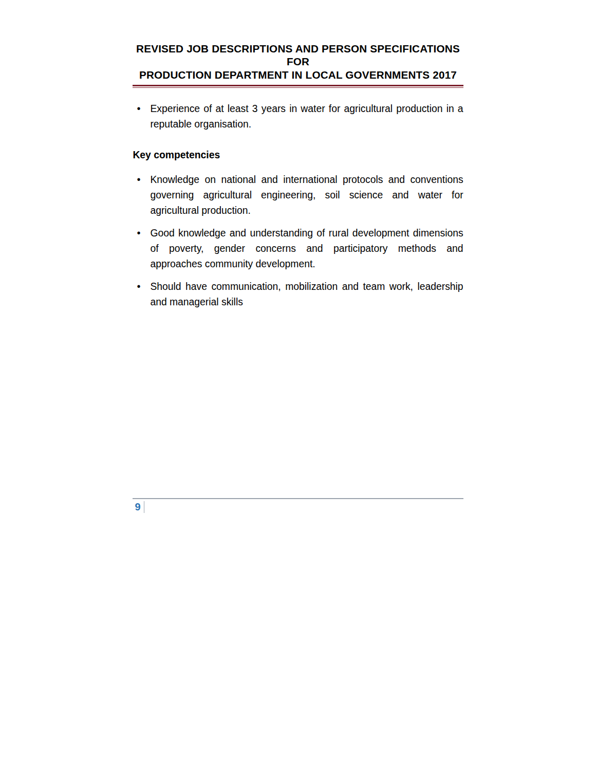REVISED JOB DESCRIPTIONS AND PERSON SPECIFICATIONS FOR
PRODUCTION DEPARTMENT IN LOCAL GOVERNMENTS 2017
Experience of at least 3 years in water for agricultural production in a reputable organisation.
Key competencies
Knowledge on national and international protocols and conventions governing agricultural engineering, soil science and water for agricultural production.
Good knowledge and understanding of rural development dimensions of poverty, gender concerns and participatory methods and approaches community development.
Should have communication, mobilization and team work, leadership and managerial skills
9